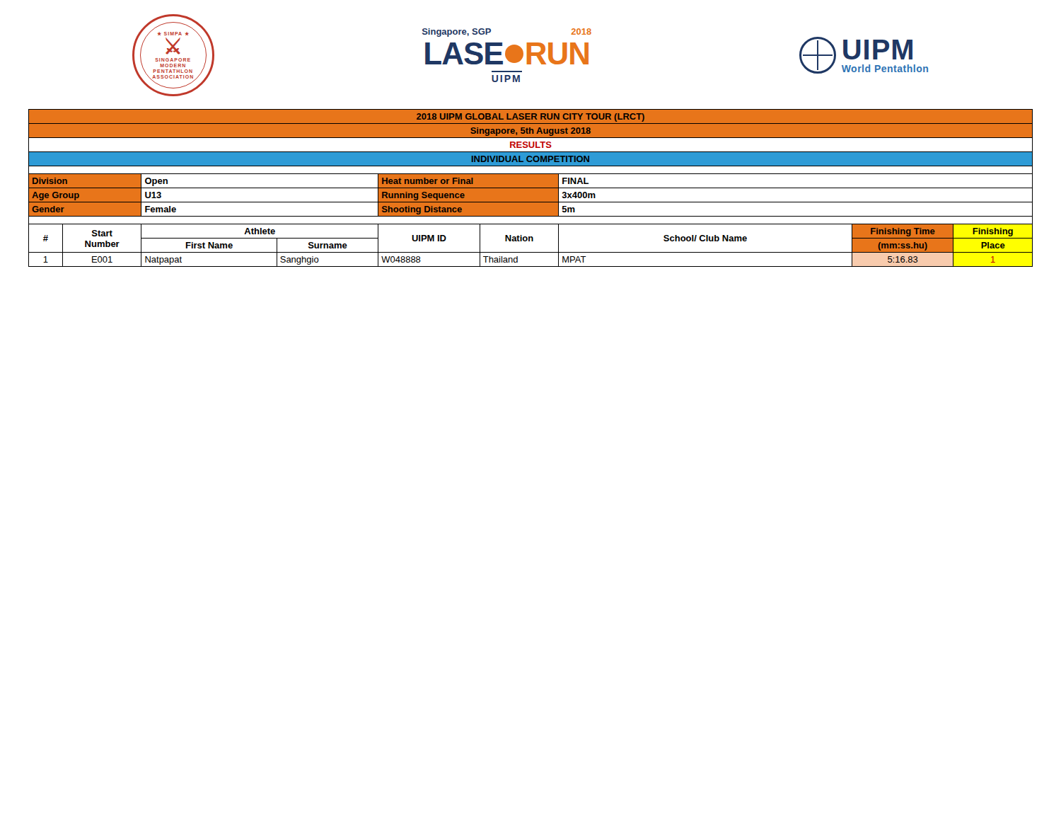★ SIMPA ★
⚔
SINGAPORE
MODERN
PENTATHLON
ASSOCIATION
Singapore, SGP 2018
LASE RUN
UIPM
UIPM
World Pentathlon
| 2018 UIPM GLOBAL LASER RUN CITY TOUR (LRCT) |
| Singapore, 5th August 2018 |
| RESULTS |
| INDIVIDUAL COMPETITION |
| Division | Open | Heat number or Final | FINAL |
| Age Group | U13 | Running Sequence | 3x400m |
| Gender | Female | Shooting Distance | 5m |
| # | Start Number | Athlete | UIPM ID | Nation | School/ Club Name | Finishing Time | Finishing |
| First Name | Surname | (mm:ss.hu) | Place |
| 1 | E001 | Natpapat | Sanghgio | W048888 | Thailand | MPAT | 5:16.83 | 1 |